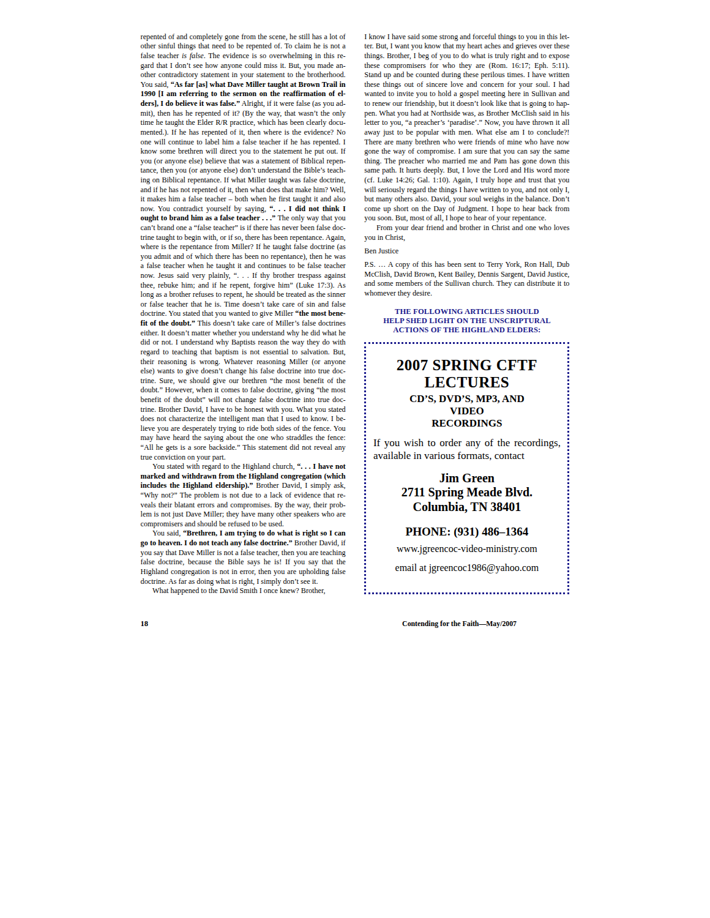repented of and completely gone from the scene, he still has a lot of other sinful things that need to be repented of. To claim he is not a false teacher is false. The evidence is so overwhelming in this regard that I don’t see how anyone could miss it. But, you made another contradictory statement in your statement to the brotherhood. You said, “As far [as] what Dave Miller taught at Brown Trail in 1990 [I am referring to the sermon on the reaffirmation of elders], I do believe it was false.” Alright, if it were false (as you admit), then has he repented of it? (By the way, that wasn’t the only time he taught the Elder R/R practice, which has been clearly documented.). If he has repented of it, then where is the evidence? No one will continue to label him a false teacher if he has repented. I know some brethren will direct you to the statement he put out. If you (or anyone else) believe that was a statement of Biblical repentance, then you (or anyone else) don’t understand the Bible’s teaching on Biblical repentance. If what Miller taught was false doctrine, and if he has not repented of it, then what does that make him? Well, it makes him a false teacher – both when he first taught it and also now. You contradict yourself by saying, “. . . I did not think I ought to brand him as a false teacher . . .” The only way that you can’t brand one a “false teacher” is if there has never been false doctrine taught to begin with, or if so, there has been repentance. Again, where is the repentance from Miller? If he taught false doctrine (as you admit and of which there has been no repentance), then he was a false teacher when he taught it and continues to be false teacher now. Jesus said very plainly, “. . . If thy brother trespass against thee, rebuke him; and if he repent, forgive him” (Luke 17:3). As long as a brother refuses to repent, he should be treated as the sinner or false teacher that he is. Time doesn’t take care of sin and false doctrine. You stated that you wanted to give Miller “the most benefit of the doubt.” This doesn’t take care of Miller’s false doctrines either. It doesn’t matter whether you understand why he did what he did or not. I understand why Baptists reason the way they do with regard to teaching that baptism is not essential to salvation. But, their reasoning is wrong. Whatever reasoning Miller (or anyone else) wants to give doesn’t change his false doctrine into true doctrine. Sure, we should give our brethren “the most benefit of the doubt.” However, when it comes to false doctrine, giving “the most benefit of the doubt” will not change false doctrine into true doctrine. Brother David, I have to be honest with you. What you stated does not characterize the intelligent man that I used to know. I believe you are desperately trying to ride both sides of the fence. You may have heard the saying about the one who straddles the fence: “All he gets is a sore backside.” This statement did not reveal any true conviction on your part.
You stated with regard to the Highland church, “. . . I have not marked and withdrawn from the Highland congregation (which includes the Highland eldership).” Brother David, I simply ask, “Why not?” The problem is not due to a lack of evidence that reveals their blatant errors and compromises. By the way, their problem is not just Dave Miller; they have many other speakers who are compromisers and should be refused to be used.
You said, “Brethren, I am trying to do what is right so I can go to heaven. I do not teach any false doctrine.” Brother David, if you say that Dave Miller is not a false teacher, then you are teaching false doctrine, because the Bible says he is! If you say that the Highland congregation is not in error, then you are upholding false doctrine. As far as doing what is right, I simply don’t see it.
What happened to the David Smith I once knew? Brother,
I know I have said some strong and forceful things to you in this letter. But, I want you know that my heart aches and grieves over these things. Brother, I beg of you to do what is truly right and to expose these compromisers for who they are (Rom. 16:17; Eph. 5:11). Stand up and be counted during these perilous times. I have written these things out of sincere love and concern for your soul. I had wanted to invite you to hold a gospel meeting here in Sullivan and to renew our friendship, but it doesn’t look like that is going to happen. What you had at Northside was, as Brother McClish said in his letter to you, “a preacher’s ‘paradise’.” Now, you have thrown it all away just to be popular with men. What else am I to conclude?! There are many brethren who were friends of mine who have now gone the way of compromise. I am sure that you can say the same thing. The preacher who married me and Pam has gone down this same path. It hurts deeply. But, I love the Lord and His word more (cf. Luke 14:26; Gal. 1:10). Again, I truly hope and trust that you will seriously regard the things I have written to you, and not only I, but many others also. David, your soul weighs in the balance. Don’t come up short on the Day of Judgment. I hope to hear back from you soon. But, most of all, I hope to hear of your repentance.
From your dear friend and brother in Christ and one who loves you in Christ,
Ben Justice
P.S. … A copy of this has been sent to Terry York, Ron Hall, Dub McClish, David Brown, Kent Bailey, Dennis Sargent, David Justice, and some members of the Sullivan church. They can distribute it to whomever they desire.
THE FOLLOWING ARTICLES SHOULD
HELP SHED LIGHT ON THE UNSCRIPTURAL
ACTIONS OF THE HIGHLAND ELDERS:
2007 SPRING CFTF
LECTURES
CD’S, DVD’S, MP3, AND
VIDEO
RECORDINGS
If you wish to order any of the recordings, available in various formats, contact
Jim Green
2711 Spring Meade Blvd.
Columbia, TN 38401
PHONE: (931) 486–1364
www.jgreencoc-video-ministry.com
email at jgreencoc1986@yahoo.com
18
Contending for the Faith—May/2007